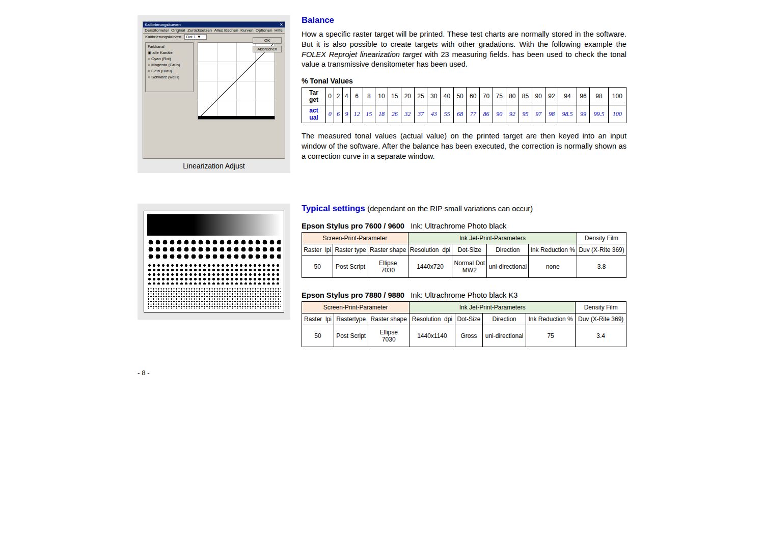Kalibrierungskurven✕
Densitometer Original Zurücksetzen Alles löschen Kurven Optionen Hilfe
Kalibrierungskurven Dot 1 ▼
Farbkanal
◉ alle Kanäle
○ Cyan (Rot)
○ Magenta (Grün)
○ Gelb (Blau)
○ Schwarz (weiß)
OK
Abbrechen
Linearization Adjust
Balance
How a specific raster target will be printed. These test charts are normally stored in the software. But it is also possible to create targets with other gradations. With the following example the FOLEX Reprojet linearization target with 23 measuring fields. has been used to check the tonal value a transmissive densitometer has been used.
% Tonal Values
| Tar get | 0 | 2 | 4 | 6 | 8 | 10 | 15 | 20 | 25 | 30 | 40 | 50 | 60 | 70 | 75 | 80 | 85 | 90 | 92 | 94 | 96 | 98 | 100 |
| act ual | 0 | 6 | 9 | 12 | 15 | 18 | 26 | 32 | 37 | 43 | 55 | 68 | 77 | 86 | 90 | 92 | 95 | 97 | 98 | 98.5 | 99 | 99.5 | 100 |
The measured tonal values (actual value) on the printed target are then keyed into an input window of the software. After the balance has been executed, the correction is normally shown as a correction curve in a separate window.
Typical settings (dependant on the RIP small variations can occur)
Epson Stylus pro 7600 / 9600 Ink: Ultrachrome Photo black
| Screen-Print-Parameter | Ink Jet-Print-Parameters | Density Film |
| --- | --- | --- |
| Raster lpi | Raster type | Raster shape | Resolution dpi | Dot-Size | Direction | Ink Reduction % | Duv (X-Rite 369) |
| 50 | Post Script | Ellipse 7030 | 1440x720 | Normal Dot MW2 | uni-directional | none | 3.8 |
Epson Stylus pro 7880 / 9880 Ink: Ultrachrome Photo black K3
| Screen-Print-Parameter | Ink Jet-Print-Parameters | Density Film |
| --- | --- | --- |
| Raster lpi | Rastertype | Raster shape | Resolution dpi | Dot-Size | Direction | Ink Reduction % | Duv (X-Rite 369) |
| 50 | Post Script | Ellipse 7030 | 1440x1140 | Gross | uni-directional | 75 | 3.4 |
- 8 -